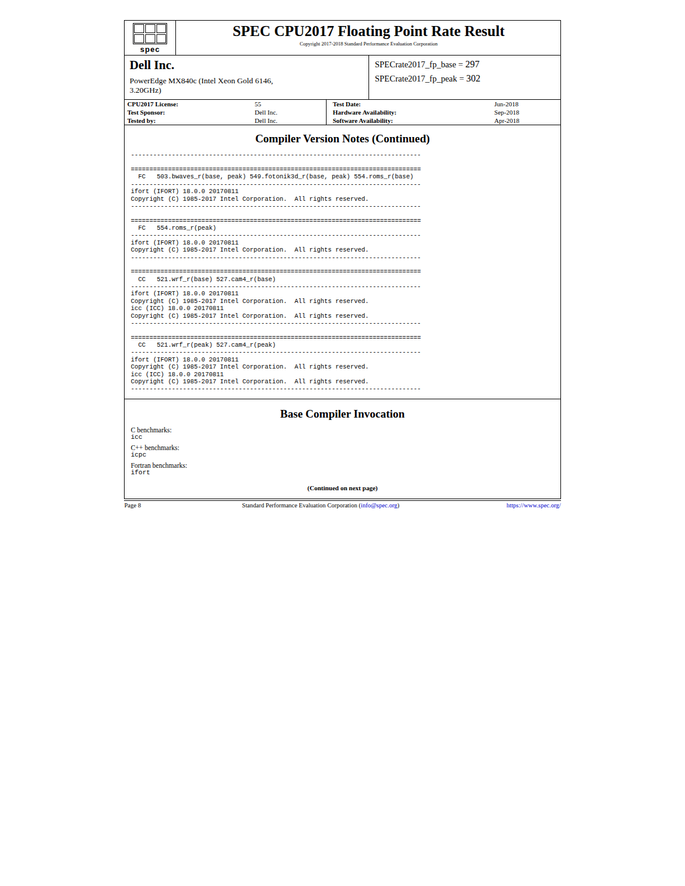spec
SPEC CPU2017 Floating Point Rate Result
Copyright 2017-2018 Standard Performance Evaluation Corporation
Dell Inc.
PowerEdge MX840c (Intel Xeon Gold 6146,
3.20GHz)
SPECrate2017_fp_base = 297
SPECrate2017_fp_peak = 302
| CPU2017 License: | 55 | | Test Date: | Jun-2018 |
| Test Sponsor: | Dell Inc. | | Hardware Availability: | Sep-2018 |
| Tested by: | Dell Inc. | | Software Availability: | Apr-2018 |
Compiler Version Notes (Continued)
------------------------------------------------------------------------------

==============================================================================
  FC   503.bwaves_r(base, peak) 549.fotonik3d_r(base, peak) 554.roms_r(base)
------------------------------------------------------------------------------
ifort (IFORT) 18.0.0 20170811
Copyright (C) 1985-2017 Intel Corporation.  All rights reserved.
------------------------------------------------------------------------------

==============================================================================
  FC   554.roms_r(peak)
------------------------------------------------------------------------------
ifort (IFORT) 18.0.0 20170811
Copyright (C) 1985-2017 Intel Corporation.  All rights reserved.
------------------------------------------------------------------------------

==============================================================================
  CC   521.wrf_r(base) 527.cam4_r(base)
------------------------------------------------------------------------------
ifort (IFORT) 18.0.0 20170811
Copyright (C) 1985-2017 Intel Corporation.  All rights reserved.
icc (ICC) 18.0.0 20170811
Copyright (C) 1985-2017 Intel Corporation.  All rights reserved.
------------------------------------------------------------------------------

==============================================================================
  CC   521.wrf_r(peak) 527.cam4_r(peak)
------------------------------------------------------------------------------
ifort (IFORT) 18.0.0 20170811
Copyright (C) 1985-2017 Intel Corporation.  All rights reserved.
icc (ICC) 18.0.0 20170811
Copyright (C) 1985-2017 Intel Corporation.  All rights reserved.
------------------------------------------------------------------------------
Base Compiler Invocation
C benchmarks:
icc
C++ benchmarks:
icpc
Fortran benchmarks:
ifort
(Continued on next page)
Page 8
Standard Performance Evaluation Corporation (info@spec.org)
https://www.spec.org/